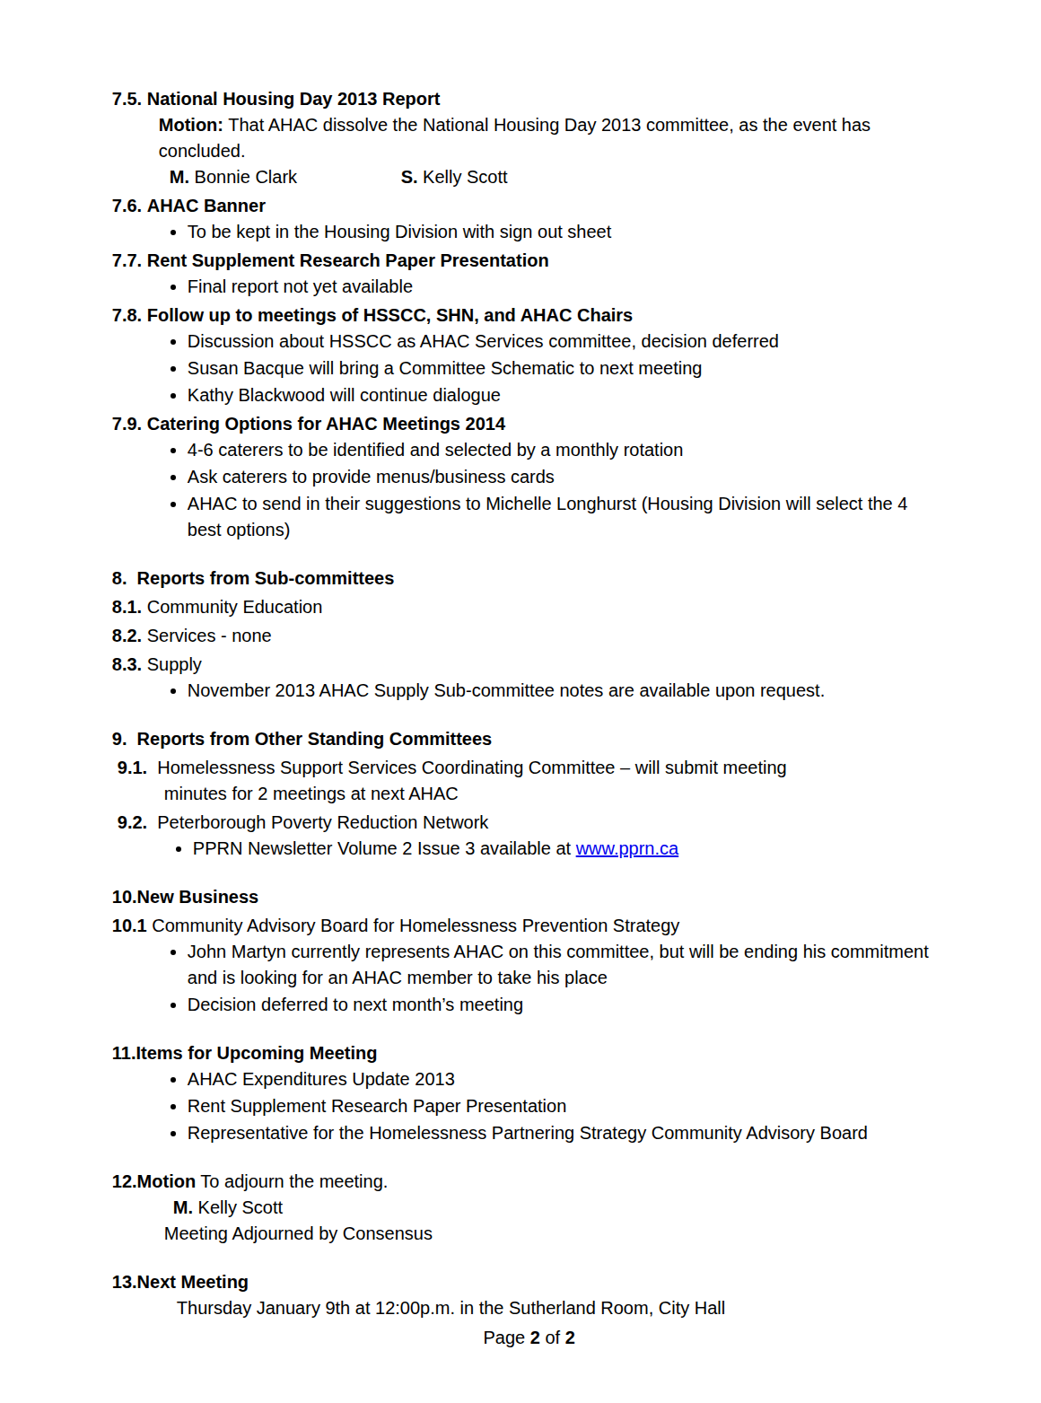7.5. National Housing Day 2013 Report
Motion: That AHAC dissolve the National Housing Day 2013 committee, as the event has concluded.
M. Bonnie Clark S. Kelly Scott
7.6. AHAC Banner
To be kept in the Housing Division with sign out sheet
7.7. Rent Supplement Research Paper Presentation
Final report not yet available
7.8. Follow up to meetings of HSSCC, SHN, and AHAC Chairs
Discussion about HSSCC as AHAC Services committee, decision deferred
Susan Bacque will bring a Committee Schematic to next meeting
Kathy Blackwood will continue dialogue
7.9. Catering Options for AHAC Meetings 2014
4-6 caterers to be identified and selected by a monthly rotation
Ask caterers to provide menus/business cards
AHAC to send in their suggestions to Michelle Longhurst (Housing Division will select the 4 best options)
8. Reports from Sub-committees
8.1. Community Education
8.2. Services - none
8.3. Supply
November 2013 AHAC Supply Sub-committee notes are available upon request.
9. Reports from Other Standing Committees
9.1. Homelessness Support Services Coordinating Committee – will submit meeting
minutes for 2 meetings at next AHAC
9.2. Peterborough Poverty Reduction Network
PPRN Newsletter Volume 2 Issue 3 available at www.pprn.ca
10. New Business
10.1 Community Advisory Board for Homelessness Prevention Strategy
John Martyn currently represents AHAC on this committee, but will be ending his commitment and is looking for an AHAC member to take his place
Decision deferred to next month’s meeting
11. Items for Upcoming Meeting
AHAC Expenditures Update 2013
Rent Supplement Research Paper Presentation
Representative for the Homelessness Partnering Strategy Community Advisory Board
12. Motion To adjourn the meeting.
M. Kelly Scott
Meeting Adjourned by Consensus
13. Next Meeting
Thursday January 9th at 12:00p.m. in the Sutherland Room, City Hall
Page 2 of 2